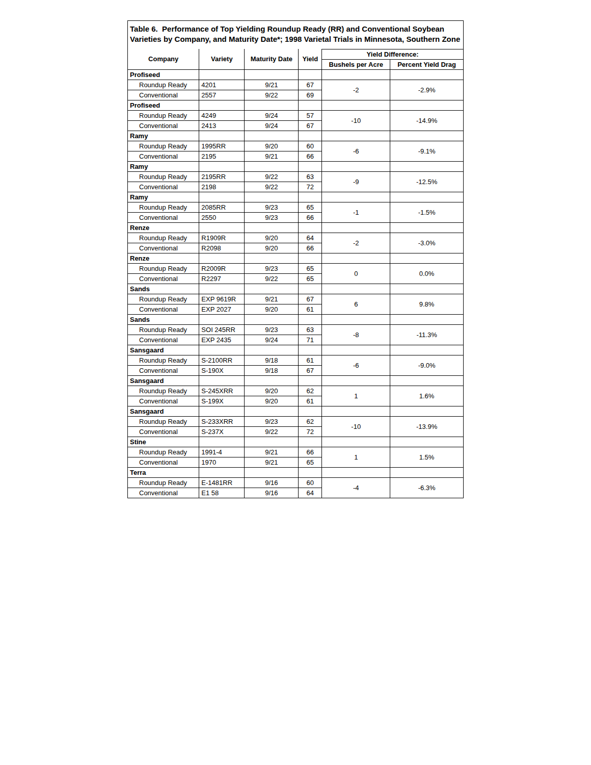Table 6. Performance of Top Yielding Roundup Ready (RR) and Conventional Soybean Varieties by Company, and Maturity Date*; 1998 Varietal Trials in Minnesota, Southern Zone
| Company | Variety | Maturity Date | Yield | Yield Difference: |
| --- | --- | --- | --- | --- |
| Bushels per Acre | Percent Yield Drag |
| Profiseed | | | | | |
| Roundup Ready | 4201 | 9/21 | 67 | -2 | -2.9% |
| Conventional | 2557 | 9/22 | 69 |
| Profiseed | | | | | |
| Roundup Ready | 4249 | 9/24 | 57 | -10 | -14.9% |
| Conventional | 2413 | 9/24 | 67 |
| Ramy | | | | | |
| Roundup Ready | 1995RR | 9/20 | 60 | -6 | -9.1% |
| Conventional | 2195 | 9/21 | 66 |
| Ramy | | | | | |
| Roundup Ready | 2195RR | 9/22 | 63 | -9 | -12.5% |
| Conventional | 2198 | 9/22 | 72 |
| Ramy | | | | | |
| Roundup Ready | 2085RR | 9/23 | 65 | -1 | -1.5% |
| Conventional | 2550 | 9/23 | 66 |
| Renze | | | | | |
| Roundup Ready | R1909R | 9/20 | 64 | -2 | -3.0% |
| Conventional | R2098 | 9/20 | 66 |
| Renze | | | | | |
| Roundup Ready | R2009R | 9/23 | 65 | 0 | 0.0% |
| Conventional | R2297 | 9/22 | 65 |
| Sands | | | | | |
| Roundup Ready | EXP 9619R | 9/21 | 67 | 6 | 9.8% |
| Conventional | EXP 2027 | 9/20 | 61 |
| Sands | | | | | |
| Roundup Ready | SOI 245RR | 9/23 | 63 | -8 | -11.3% |
| Conventional | EXP 2435 | 9/24 | 71 |
| Sansgaard | | | | | |
| Roundup Ready | S-2100RR | 9/18 | 61 | -6 | -9.0% |
| Conventional | S-190X | 9/18 | 67 |
| Sansgaard | | | | | |
| Roundup Ready | S-245XRR | 9/20 | 62 | 1 | 1.6% |
| Conventional | S-199X | 9/20 | 61 |
| Sansgaard | | | | | |
| Roundup Ready | S-233XRR | 9/23 | 62 | -10 | -13.9% |
| Conventional | S-237X | 9/22 | 72 |
| Stine | | | | | |
| Roundup Ready | 1991-4 | 9/21 | 66 | 1 | 1.5% |
| Conventional | 1970 | 9/21 | 65 |
| Terra | | | | | |
| Roundup Ready | E-1481RR | 9/16 | 60 | -4 | -6.3% |
| Conventional | E1 58 | 9/16 | 64 |